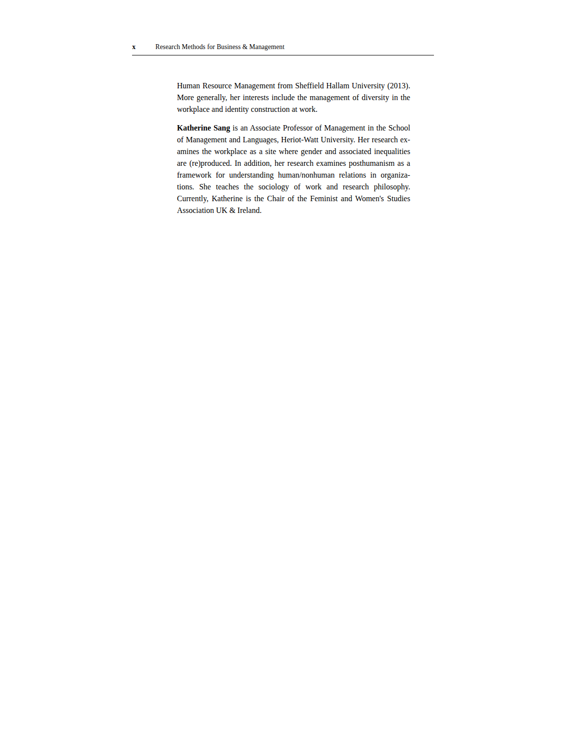x Research Methods for Business & Management
Human Resource Management from Sheffield Hallam University (2013). More generally, her interests include the management of diversity in the workplace and identity construction at work.
Katherine Sang is an Associate Professor of Management in the School of Management and Languages, Heriot-Watt University. Her research examines the workplace as a site where gender and associated inequalities are (re)produced. In addition, her research examines posthumanism as a framework for understanding human/nonhuman relations in organizations. She teaches the sociology of work and research philosophy. Currently, Katherine is the Chair of the Feminist and Women's Studies Association UK & Ireland.